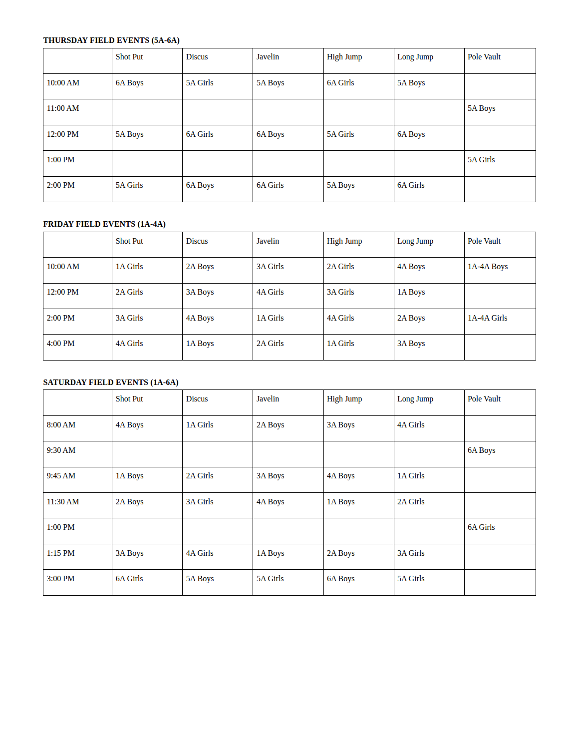THURSDAY FIELD EVENTS (5A-6A)
| | Shot Put | Discus | Javelin | High Jump | Long Jump | Pole Vault |
| 10:00 AM | 6A Boys | 5A Girls | 5A Boys | 6A Girls | 5A Boys | |
| 11:00 AM | | | | | | 5A Boys |
| 12:00 PM | 5A Boys | 6A Girls | 6A Boys | 5A Girls | 6A Boys | |
| 1:00 PM | | | | | | 5A Girls |
| 2:00 PM | 5A Girls | 6A Boys | 6A Girls | 5A Boys | 6A Girls | |
FRIDAY FIELD EVENTS (1A-4A)
| | Shot Put | Discus | Javelin | High Jump | Long Jump | Pole Vault |
| 10:00 AM | 1A Girls | 2A Boys | 3A Girls | 2A Girls | 4A Boys | 1A-4A Boys |
| 12:00 PM | 2A Girls | 3A Boys | 4A Girls | 3A Girls | 1A Boys | |
| 2:00 PM | 3A Girls | 4A Boys | 1A Girls | 4A Girls | 2A Boys | 1A-4A Girls |
| 4:00 PM | 4A Girls | 1A Boys | 2A Girls | 1A Girls | 3A Boys | |
SATURDAY FIELD EVENTS (1A-6A)
| | Shot Put | Discus | Javelin | High Jump | Long Jump | Pole Vault |
| 8:00 AM | 4A Boys | 1A Girls | 2A Boys | 3A Boys | 4A Girls | |
| 9:30 AM | | | | | | 6A Boys |
| 9:45 AM | 1A Boys | 2A Girls | 3A Boys | 4A Boys | 1A Girls | |
| 11:30 AM | 2A Boys | 3A Girls | 4A Boys | 1A Boys | 2A Girls | |
| 1:00 PM | | | | | | 6A Girls |
| 1:15 PM | 3A Boys | 4A Girls | 1A Boys | 2A Boys | 3A Girls | |
| 3:00 PM | 6A Girls | 5A Boys | 5A Girls | 6A Boys | 5A Girls | |